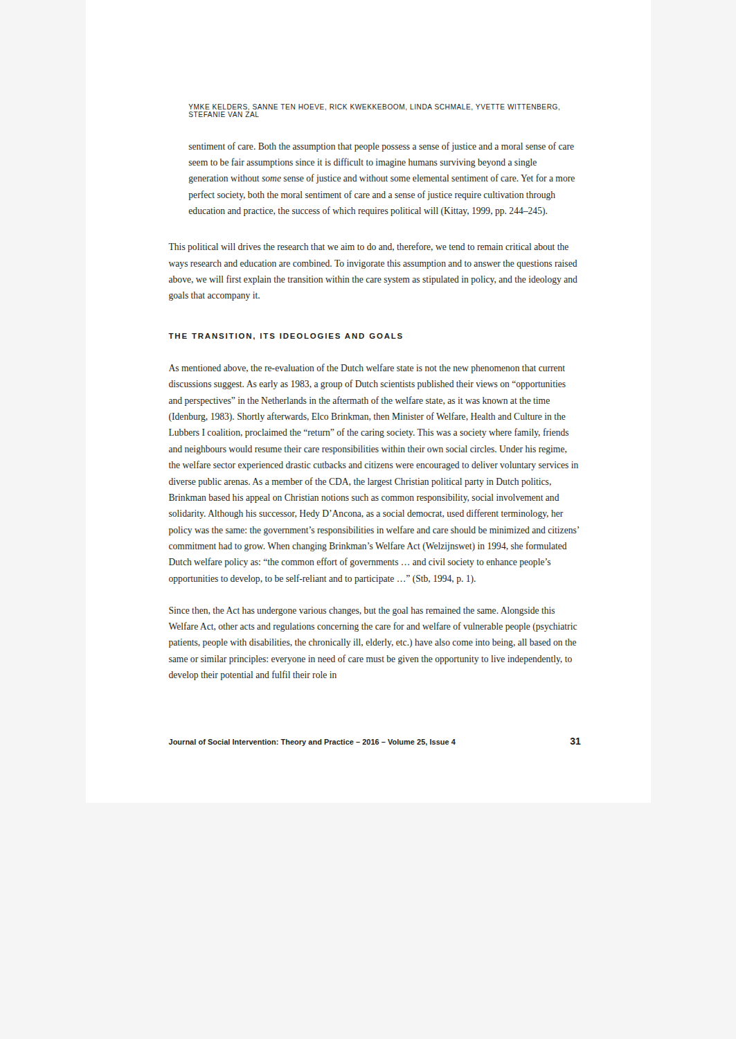Ymke Kelders, Sanne ten Hoeve, Rick Kwekkeboom, Linda Schmale, Yvette Wittenberg, Stefanie van Zal
sentiment of care. Both the assumption that people possess a sense of justice and a moral sense of care seem to be fair assumptions since it is difficult to imagine humans surviving beyond a single generation without some sense of justice and without some elemental sentiment of care. Yet for a more perfect society, both the moral sentiment of care and a sense of justice require cultivation through education and practice, the success of which requires political will (Kittay, 1999, pp. 244–245).
This political will drives the research that we aim to do and, therefore, we tend to remain critical about the ways research and education are combined. To invigorate this assumption and to answer the questions raised above, we will first explain the transition within the care system as stipulated in policy, and the ideology and goals that accompany it.
The transition, its ideologies and goals
As mentioned above, the re-evaluation of the Dutch welfare state is not the new phenomenon that current discussions suggest. As early as 1983, a group of Dutch scientists published their views on “opportunities and perspectives” in the Netherlands in the aftermath of the welfare state, as it was known at the time (Idenburg, 1983). Shortly afterwards, Elco Brinkman, then Minister of Welfare, Health and Culture in the Lubbers I coalition, proclaimed the “return” of the caring society. This was a society where family, friends and neighbours would resume their care responsibilities within their own social circles. Under his regime, the welfare sector experienced drastic cutbacks and citizens were encouraged to deliver voluntary services in diverse public arenas. As a member of the CDA, the largest Christian political party in Dutch politics, Brinkman based his appeal on Christian notions such as common responsibility, social involvement and solidarity. Although his successor, Hedy D’Ancona, as a social democrat, used different terminology, her policy was the same: the government’s responsibilities in welfare and care should be minimized and citizens’ commitment had to grow. When changing Brinkman’s Welfare Act (Welzijnswet) in 1994, she formulated Dutch welfare policy as: “the common effort of governments … and civil society to enhance people’s opportunities to develop, to be self-reliant and to participate …” (Stb, 1994, p. 1).
Since then, the Act has undergone various changes, but the goal has remained the same. Alongside this Welfare Act, other acts and regulations concerning the care for and welfare of vulnerable people (psychiatric patients, people with disabilities, the chronically ill, elderly, etc.) have also come into being, all based on the same or similar principles: everyone in need of care must be given the opportunity to live independently, to develop their potential and fulfil their role in
Journal of Social Intervention: Theory and Practice – 2016 – Volume 25, Issue 4
31